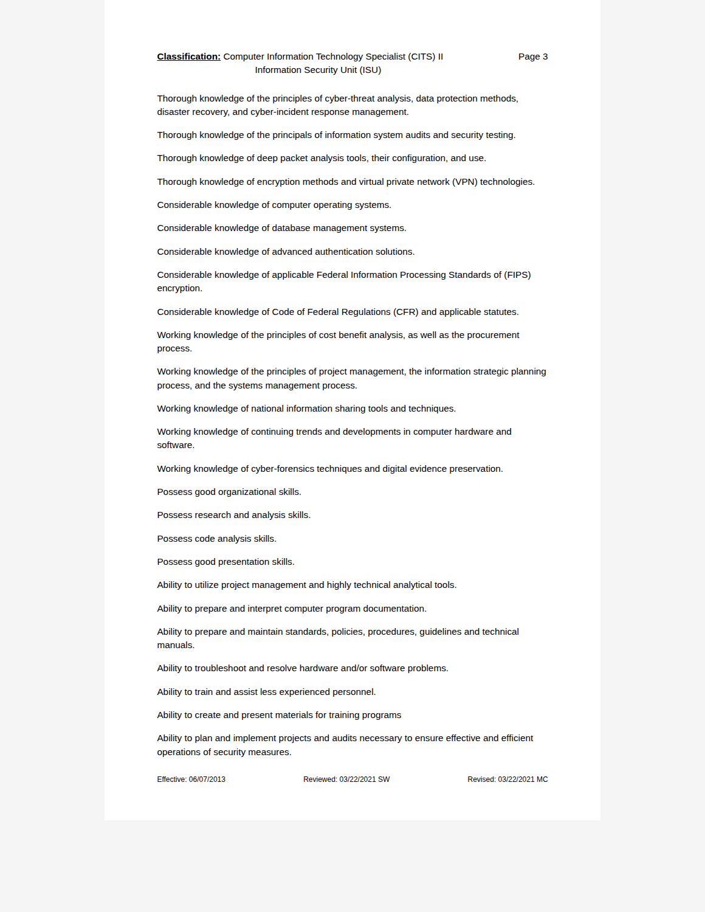Classification: Computer Information Technology Specialist (CITS) II
Page 3
Information Security Unit (ISU)
Thorough knowledge of the principles of cyber-threat analysis, data protection methods, disaster recovery, and cyber-incident response management.
Thorough knowledge of the principals of information system audits and security testing.
Thorough knowledge of deep packet analysis tools, their configuration, and use.
Thorough knowledge of encryption methods and virtual private network (VPN) technologies.
Considerable knowledge of computer operating systems.
Considerable knowledge of database management systems.
Considerable knowledge of advanced authentication solutions.
Considerable knowledge of applicable Federal Information Processing Standards of (FIPS) encryption.
Considerable knowledge of Code of Federal Regulations (CFR) and applicable statutes.
Working knowledge of the principles of cost benefit analysis, as well as the procurement process.
Working knowledge of the principles of project management, the information strategic planning process, and the systems management process.
Working knowledge of national information sharing tools and techniques.
Working knowledge of continuing trends and developments in computer hardware and software.
Working knowledge of cyber-forensics techniques and digital evidence preservation.
Possess good organizational skills.
Possess research and analysis skills.
Possess code analysis skills.
Possess good presentation skills.
Ability to utilize project management and highly technical analytical tools.
Ability to prepare and interpret computer program documentation.
Ability to prepare and maintain standards, policies, procedures, guidelines and technical manuals.
Ability to troubleshoot and resolve hardware and/or software problems.
Ability to train and assist less experienced personnel.
Ability to create and present materials for training programs
Ability to plan and implement projects and audits necessary to ensure effective and efficient operations of security measures.
Effective: 06/07/2013 Reviewed: 03/22/2021 SW Revised: 03/22/2021 MC